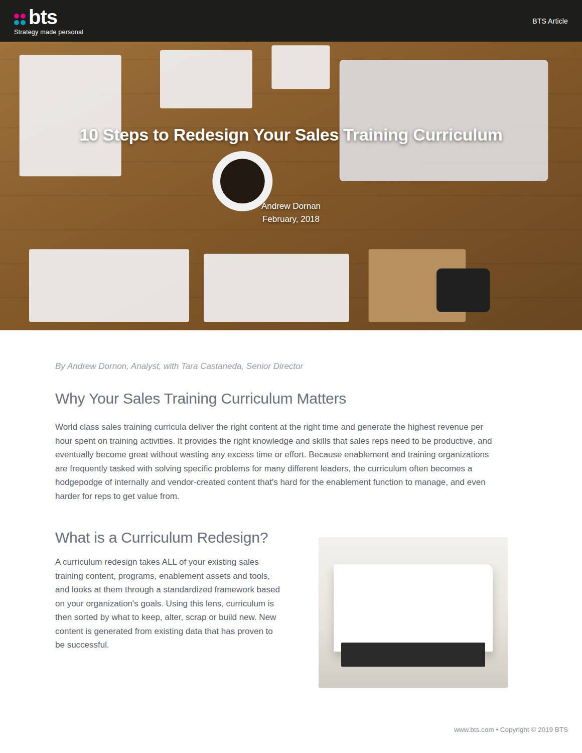bts
Strategy made personal
BTS Article
10 Steps to Redesign Your Sales Training Curriculum
Andrew Dornan
February, 2018
By Andrew Dornon, Analyst, with Tara Castaneda, Senior Director
Why Your Sales Training Curriculum Matters
World class sales training curricula deliver the right content at the right time and generate the highest revenue per hour spent on training activities. It provides the right knowledge and skills that sales reps need to be productive, and eventually become great without wasting any excess time or effort. Because enablement and training organizations are frequently tasked with solving specific problems for many different leaders, the curriculum often becomes a hodgepodge of internally and vendor-created content that's hard for the enablement function to manage, and even harder for reps to get value from.
What is a Curriculum Redesign?
A curriculum redesign takes ALL of your existing sales training content, programs, enablement assets and tools, and looks at them through a standardized framework based on your organization's goals. Using this lens, curriculum is then sorted by what to keep, alter, scrap or build new. New content is generated from existing data that has proven to be successful.
www.bts.com • Copyright © 2019 BTS